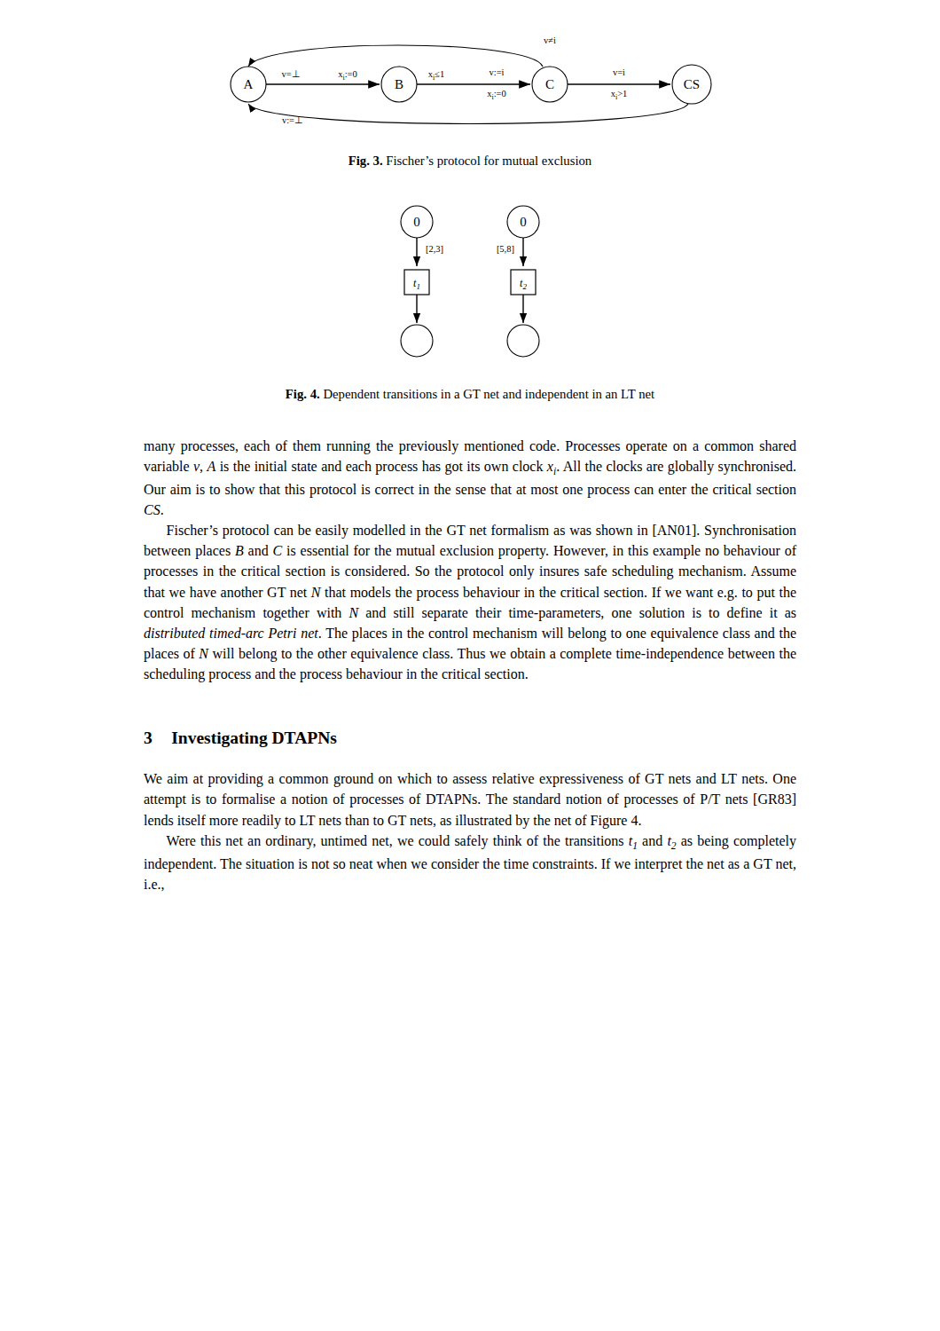A B C CS v=⊥ xi:=0 xi≤1 v:=i xi:=0 v=i xi>1 v≠i v:=⊥
Fig. 3. Fischer’s protocol for mutual exclusion
0 [2,3] t1 0 [5,8] t2
Fig. 4. Dependent transitions in a GT net and independent in an LT net
many processes, each of them running the previously mentioned code. Processes operate on a common shared variable v, A is the initial state and each process has got its own clock xi. All the clocks are globally synchronised. Our aim is to show that this protocol is correct in the sense that at most one process can enter the critical section CS.
Fischer’s protocol can be easily modelled in the GT net formalism as was shown in [AN01]. Synchronisation between places B and C is essential for the mutual exclusion property. However, in this example no behaviour of processes in the critical section is considered. So the protocol only insures safe scheduling mechanism. Assume that we have another GT net N that models the process behaviour in the critical section. If we want e.g. to put the control mechanism together with N and still separate their time-parameters, one solution is to define it as distributed timed-arc Petri net. The places in the control mechanism will belong to one equivalence class and the places of N will belong to the other equivalence class. Thus we obtain a complete time-independence between the scheduling process and the process behaviour in the critical section.
3 Investigating DTAPNs
We aim at providing a common ground on which to assess relative expressiveness of GT nets and LT nets. One attempt is to formalise a notion of processes of DTAPNs. The standard notion of processes of P/T nets [GR83] lends itself more readily to LT nets than to GT nets, as illustrated by the net of Figure 4.
Were this net an ordinary, untimed net, we could safely think of the transitions t1 and t2 as being completely independent. The situation is not so neat when we consider the time constraints. If we interpret the net as a GT net, i.e.,